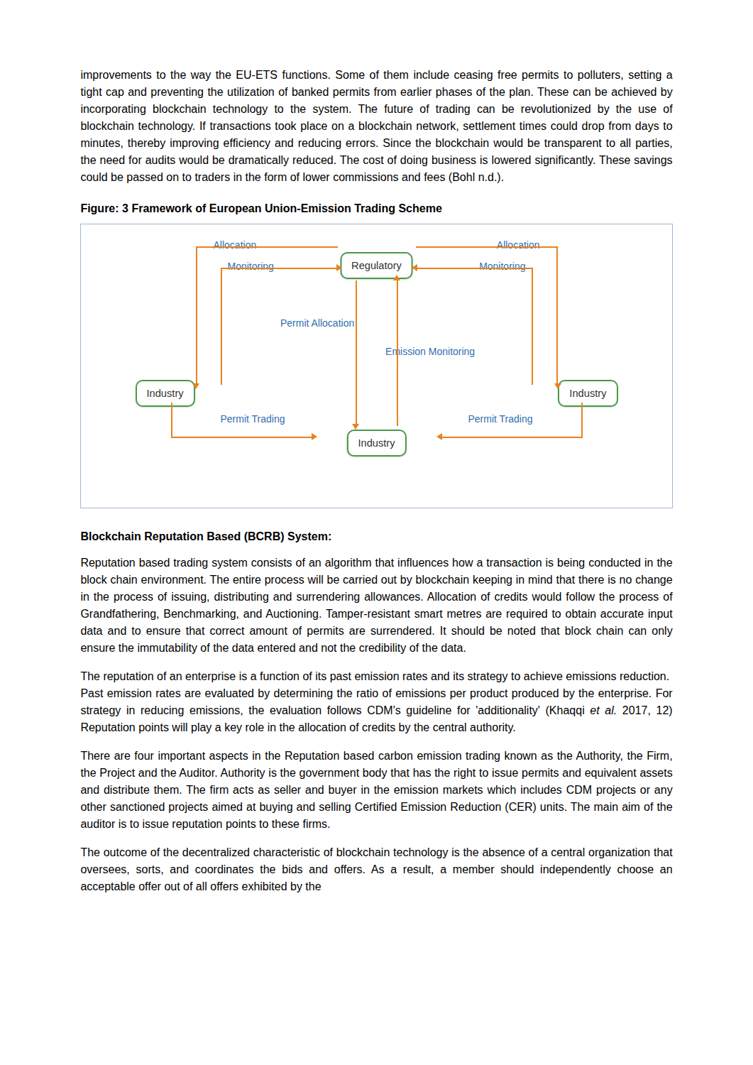improvements to the way the EU-ETS functions. Some of them include ceasing free permits to polluters, setting a tight cap and preventing the utilization of banked permits from earlier phases of the plan. These can be achieved by incorporating blockchain technology to the system. The future of trading can be revolutionized by the use of blockchain technology. If transactions took place on a blockchain network, settlement times could drop from days to minutes, thereby improving efficiency and reducing errors. Since the blockchain would be transparent to all parties, the need for audits would be dramatically reduced. The cost of doing business is lowered significantly. These savings could be passed on to traders in the form of lower commissions and fees (Bohl n.d.).
Figure: 3 Framework of European Union-Emission Trading Scheme
Regulatory
Industry
Industry
Industry
Allocation
Monitoring
Allocation
Monitoring
Permit Allocation
Emission Monitoring
Permit Trading
Permit Trading
Blockchain Reputation Based (BCRB) System:
Reputation based trading system consists of an algorithm that influences how a transaction is being conducted in the block chain environment. The entire process will be carried out by blockchain keeping in mind that there is no change in the process of issuing, distributing and surrendering allowances. Allocation of credits would follow the process of Grandfathering, Benchmarking, and Auctioning. Tamper-resistant smart metres are required to obtain accurate input data and to ensure that correct amount of permits are surrendered. It should be noted that block chain can only ensure the immutability of the data entered and not the credibility of the data.
The reputation of an enterprise is a function of its past emission rates and its strategy to achieve emissions reduction. Past emission rates are evaluated by determining the ratio of emissions per product produced by the enterprise. For strategy in reducing emissions, the evaluation follows CDM's guideline for 'additionality' (Khaqqi et al. 2017, 12) Reputation points will play a key role in the allocation of credits by the central authority.
There are four important aspects in the Reputation based carbon emission trading known as the Authority, the Firm, the Project and the Auditor. Authority is the government body that has the right to issue permits and equivalent assets and distribute them. The firm acts as seller and buyer in the emission markets which includes CDM projects or any other sanctioned projects aimed at buying and selling Certified Emission Reduction (CER) units. The main aim of the auditor is to issue reputation points to these firms.
The outcome of the decentralized characteristic of blockchain technology is the absence of a central organization that oversees, sorts, and coordinates the bids and offers. As a result, a member should independently choose an acceptable offer out of all offers exhibited by the